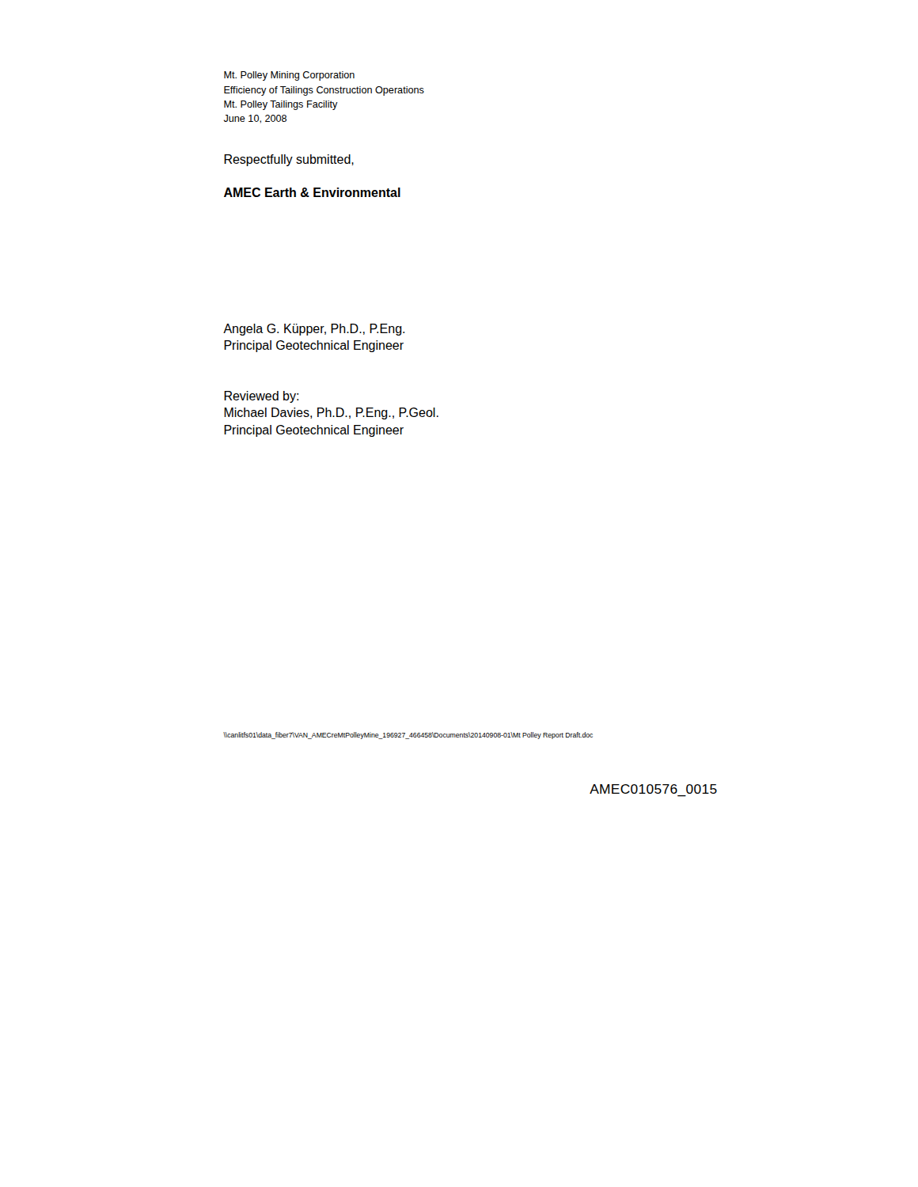Mt. Polley Mining Corporation
Efficiency of Tailings Construction Operations
Mt. Polley Tailings Facility
June 10, 2008
Respectfully submitted,
AMEC Earth & Environmental
Angela G. Küpper, Ph.D., P.Eng.
Principal Geotechnical Engineer
Reviewed by:
Michael Davies, Ph.D., P.Eng., P.Geol.
Principal Geotechnical Engineer
\\canlitfs01\data_fiber7\VAN_AMECreMtPolleyMine_196927_466458\Documents\20140908-01\Mt Polley Report Draft.doc
AMEC010576_0015